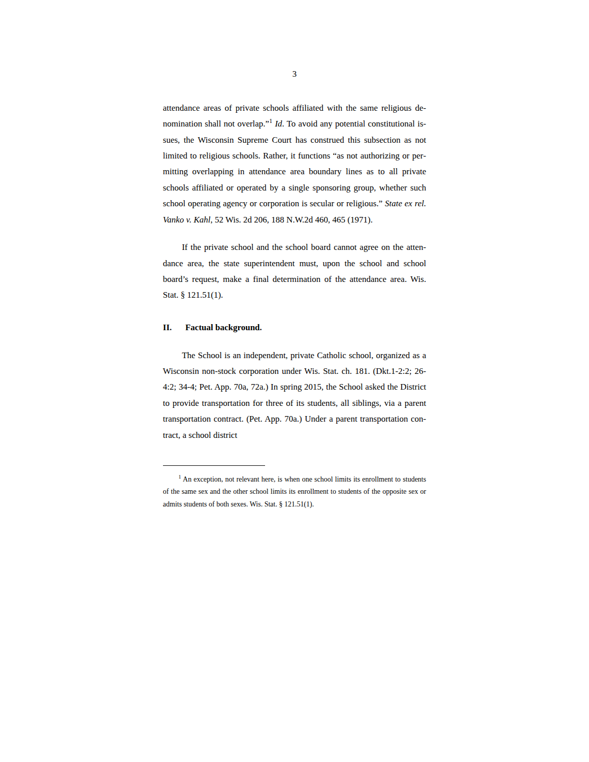3
attendance areas of private schools affiliated with the same religious denomination shall not overlap.”1 Id. To avoid any potential constitutional issues, the Wisconsin Supreme Court has construed this subsection as not limited to religious schools. Rather, it functions “as not authorizing or permitting overlapping in attendance area boundary lines as to all private schools affiliated or operated by a single sponsoring group, whether such school operating agency or corporation is secular or religious.” State ex rel. Vanko v. Kahl, 52 Wis. 2d 206, 188 N.W.2d 460, 465 (1971).
If the private school and the school board cannot agree on the attendance area, the state superintendent must, upon the school and school board’s request, make a final determination of the attendance area. Wis. Stat. § 121.51(1).
II. Factual background.
The School is an independent, private Catholic school, organized as a Wisconsin non-stock corporation under Wis. Stat. ch. 181. (Dkt.1-2:2; 26-4:2; 34-4; Pet. App. 70a, 72a.) In spring 2015, the School asked the District to provide transportation for three of its students, all siblings, via a parent transportation contract. (Pet. App. 70a.) Under a parent transportation contract, a school district
1 An exception, not relevant here, is when one school limits its enrollment to students of the same sex and the other school limits its enrollment to students of the opposite sex or admits students of both sexes. Wis. Stat. § 121.51(1).